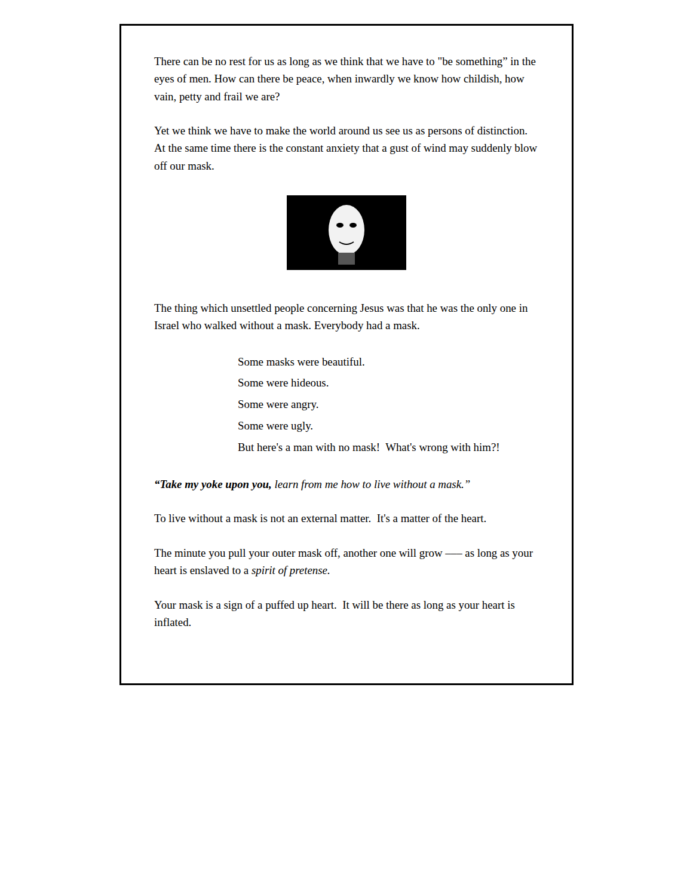There can be no rest for us as long as we think that we have to "be something” in the eyes of men. How can there be peace, when inwardly we know how childish, how vain, petty and frail we are?
Yet we think we have to make the world around us see us as persons of distinction. At the same time there is the constant anxiety that a gust of wind may suddenly blow off our mask.
The thing which unsettled people concerning Jesus was that he was the only one in Israel who walked without a mask. Everybody had a mask.
Some masks were beautiful.
Some were hideous.
Some were angry.
Some were ugly.
But here's a man with no mask! What's wrong with him?!
“Take my yoke upon you, learn from me how to live without a mask.”
To live without a mask is not an external matter. It's a matter of the heart.
The minute you pull your outer mask off, another one will grow ––– as long as your heart is enslaved to a spirit of pretense.
Your mask is a sign of a puffed up heart. It will be there as long as your heart is inflated.